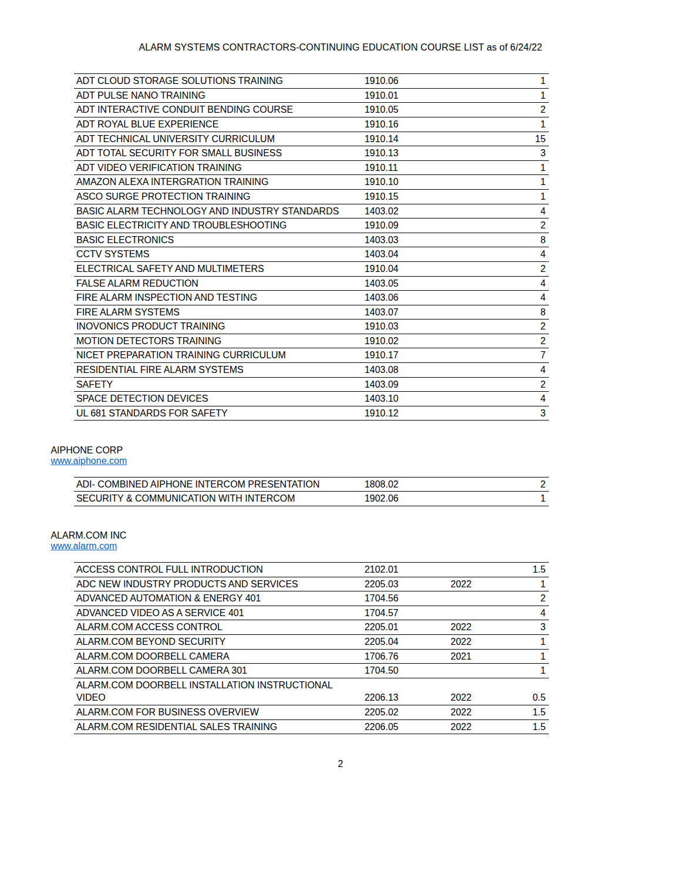ALARM SYSTEMS CONTRACTORS-CONTINUING EDUCATION COURSE LIST as of 6/24/22
| ADT CLOUD STORAGE SOLUTIONS TRAINING | 1910.06 | | 1 |
| ADT PULSE NANO TRAINING | 1910.01 | | 1 |
| ADT INTERACTIVE CONDUIT BENDING COURSE | 1910.05 | | 2 |
| ADT ROYAL BLUE EXPERIENCE | 1910.16 | | 1 |
| ADT TECHNICAL UNIVERSITY CURRICULUM | 1910.14 | | 15 |
| ADT TOTAL SECURITY FOR SMALL BUSINESS | 1910.13 | | 3 |
| ADT VIDEO VERIFICATION TRAINING | 1910.11 | | 1 |
| AMAZON ALEXA INTERGRATION TRAINING | 1910.10 | | 1 |
| ASCO SURGE PROTECTION TRAINING | 1910.15 | | 1 |
| BASIC ALARM TECHNOLOGY AND INDUSTRY STANDARDS | 1403.02 | | 4 |
| BASIC ELECTRICITY AND TROUBLESHOOTING | 1910.09 | | 2 |
| BASIC ELECTRONICS | 1403.03 | | 8 |
| CCTV SYSTEMS | 1403.04 | | 4 |
| ELECTRICAL SAFETY AND MULTIMETERS | 1910.04 | | 2 |
| FALSE ALARM REDUCTION | 1403.05 | | 4 |
| FIRE ALARM INSPECTION AND TESTING | 1403.06 | | 4 |
| FIRE ALARM SYSTEMS | 1403.07 | | 8 |
| INOVONICS PRODUCT TRAINING | 1910.03 | | 2 |
| MOTION DETECTORS TRAINING | 1910.02 | | 2 |
| NICET PREPARATION TRAINING CURRICULUM | 1910.17 | | 7 |
| RESIDENTIAL FIRE ALARM SYSTEMS | 1403.08 | | 4 |
| SAFETY | 1403.09 | | 2 |
| SPACE DETECTION DEVICES | 1403.10 | | 4 |
| UL 681 STANDARDS FOR SAFETY | 1910.12 | | 3 |
AIPHONE CORP
www.aiphone.com
| ADI- COMBINED AIPHONE INTERCOM PRESENTATION | 1808.02 | | 2 |
| SECURITY & COMMUNICATION WITH INTERCOM | 1902.06 | | 1 |
ALARM.COM INC
www.alarm.com
| ACCESS CONTROL FULL INTRODUCTION | 2102.01 | | 1.5 |
| ADC NEW INDUSTRY PRODUCTS AND SERVICES | 2205.03 | 2022 | 1 |
| ADVANCED AUTOMATION & ENERGY 401 | 1704.56 | | 2 |
| ADVANCED VIDEO AS A SERVICE 401 | 1704.57 | | 4 |
| ALARM.COM ACCESS CONTROL | 2205.01 | 2022 | 3 |
| ALARM.COM BEYOND SECURITY | 2205.04 | 2022 | 1 |
| ALARM.COM DOORBELL CAMERA | 1706.76 | 2021 | 1 |
| ALARM.COM DOORBELL CAMERA 301 | 1704.50 | | 1 |
| ALARM.COM DOORBELL INSTALLATION INSTRUCTIONAL VIDEO | 2206.13 | 2022 | 0.5 |
| ALARM.COM FOR BUSINESS OVERVIEW | 2205.02 | 2022 | 1.5 |
| ALARM.COM RESIDENTIAL SALES TRAINING | 2206.05 | 2022 | 1.5 |
2